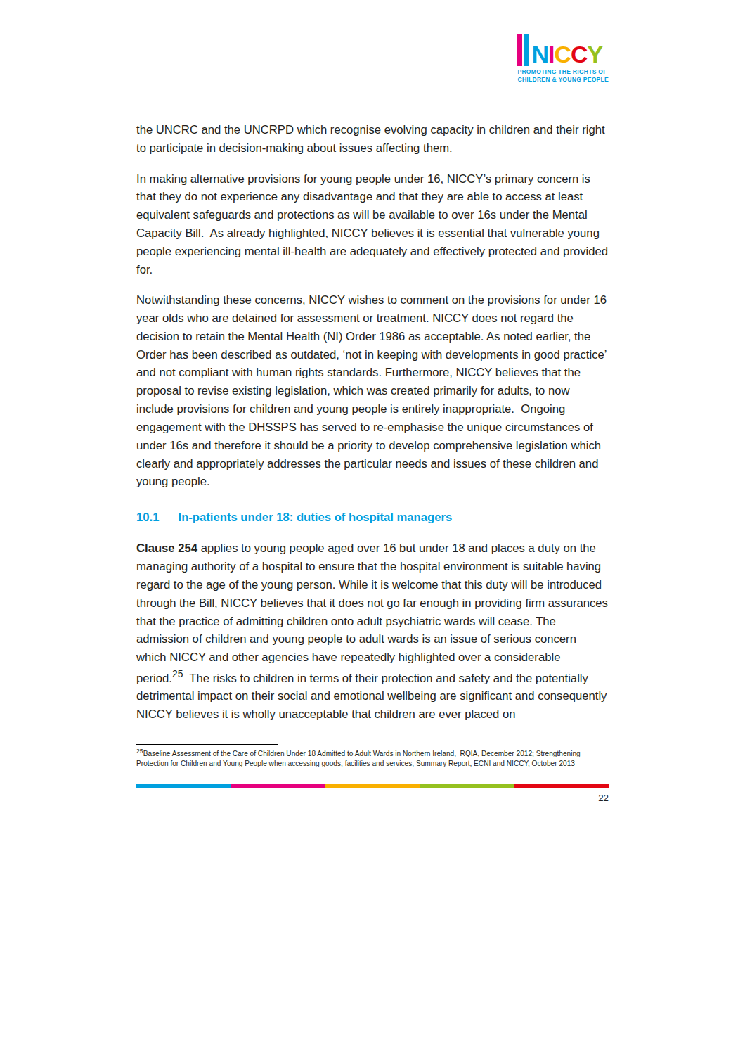NICCY
Promoting the rights of
children & young people
the UNCRC and the UNCRPD which recognise evolving capacity in children and their right to participate in decision-making about issues affecting them.
In making alternative provisions for young people under 16, NICCY’s primary concern is that they do not experience any disadvantage and that they are able to access at least equivalent safeguards and protections as will be available to over 16s under the Mental Capacity Bill. As already highlighted, NICCY believes it is essential that vulnerable young people experiencing mental ill-health are adequately and effectively protected and provided for.
Notwithstanding these concerns, NICCY wishes to comment on the provisions for under 16 year olds who are detained for assessment or treatment. NICCY does not regard the decision to retain the Mental Health (NI) Order 1986 as acceptable. As noted earlier, the Order has been described as outdated, ‘not in keeping with developments in good practice’ and not compliant with human rights standards. Furthermore, NICCY believes that the proposal to revise existing legislation, which was created primarily for adults, to now include provisions for children and young people is entirely inappropriate. Ongoing engagement with the DHSSPS has served to re-emphasise the unique circumstances of under 16s and therefore it should be a priority to develop comprehensive legislation which clearly and appropriately addresses the particular needs and issues of these children and young people.
10.1 In-patients under 18: duties of hospital managers
Clause 254 applies to young people aged over 16 but under 18 and places a duty on the managing authority of a hospital to ensure that the hospital environment is suitable having regard to the age of the young person. While it is welcome that this duty will be introduced through the Bill, NICCY believes that it does not go far enough in providing firm assurances that the practice of admitting children onto adult psychiatric wards will cease. The admission of children and young people to adult wards is an issue of serious concern which NICCY and other agencies have repeatedly highlighted over a considerable period.25 The risks to children in terms of their protection and safety and the potentially detrimental impact on their social and emotional wellbeing are significant and consequently NICCY believes it is wholly unacceptable that children are ever placed on
25Baseline Assessment of the Care of Children Under 18 Admitted to Adult Wards in Northern Ireland, RQIA, December 2012; Strengthening Protection for Children and Young People when accessing goods, facilities and services, Summary Report, ECNI and NICCY, October 2013
22